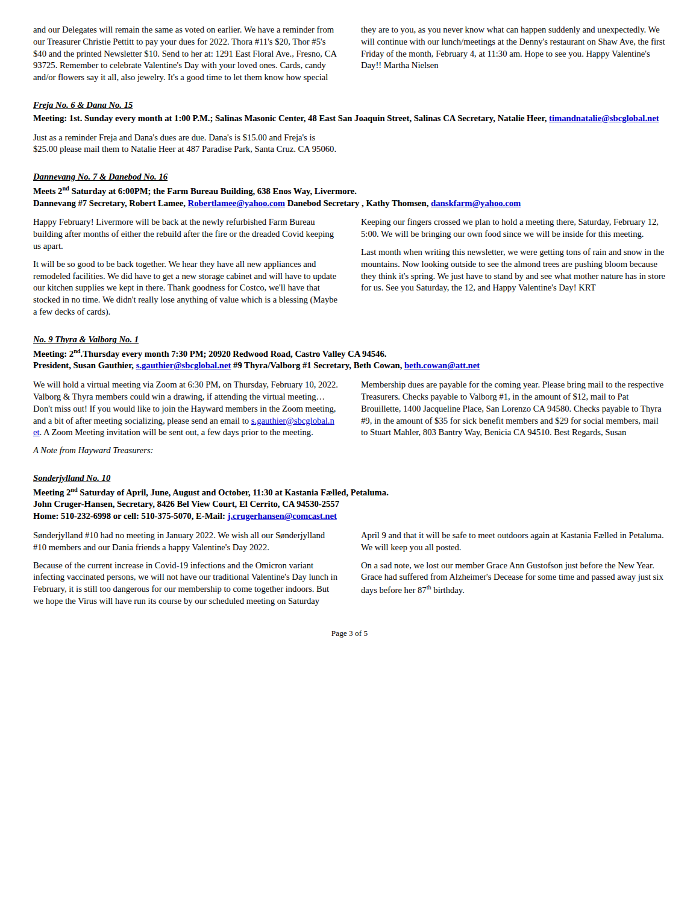and our Delegates will remain the same as voted on earlier. We have a reminder from our Treasurer Christie Pettitt to pay your dues for 2022. Thora #11's $20, Thor #5's $40 and the printed Newsletter $10. Send to her at: 1291 East Floral Ave., Fresno, CA 93725. Remember to celebrate Valentine's Day with your loved ones. Cards, candy and/or flowers say it all, also jewelry. It's a good time to let them know how special they are to you, as you never know what can happen suddenly and unexpectedly. We will continue with our lunch/meetings at the Denny's restaurant on Shaw Ave, the first Friday of the month, February 4, at 11:30 am. Hope to see you. Happy Valentine's Day!! Martha Nielsen
Freja No. 6 & Dana No. 15 Meeting: 1st. Sunday every month at 1:00 P.M.; Salinas Masonic Center, 48 East San Joaquin Street, Salinas CA Secretary, Natalie Heer, timandnatalie@sbcglobal.net
Just as a reminder Freja and Dana's dues are due. Dana's is $15.00 and Freja's is $25.00 please mail them to Natalie Heer at 487 Paradise Park, Santa Cruz. CA 95060.
Dannevang No. 7 & Danebod No. 16 Meets 2nd Saturday at 6:00PM; the Farm Bureau Building, 638 Enos Way, Livermore.
Dannevang #7 Secretary, Robert Lamee, Robertlamee@yahoo.com Danebod Secretary , Kathy Thomsen, danskfarm@yahoo.com
Happy February! Livermore will be back at the newly refurbished Farm Bureau building after months of either the rebuild after the fire or the dreaded Covid keeping us apart.
It will be so good to be back together. We hear they have all new appliances and remodeled facilities. We did have to get a new storage cabinet and will have to update our kitchen supplies we kept in there. Thank goodness for Costco, we'll have that stocked in no time. We didn't really lose anything of value which is a blessing (Maybe a few decks of cards).
Keeping our fingers crossed we plan to hold a meeting there, Saturday, February 12, 5:00. We will be bringing our own food since we will be inside for this meeting.
Last month when writing this newsletter, we were getting tons of rain and snow in the mountains. Now looking outside to see the almond trees are pushing bloom because they think it's spring. We just have to stand by and see what mother nature has in store for us. See you Saturday, the 12, and Happy Valentine's Day! KRT
No. 9 Thyra & Valborg No. 1 Meeting: 2nd.Thursday every month 7:30 PM; 20920 Redwood Road, Castro Valley CA 94546.
President, Susan Gauthier, s.gauthier@sbcglobal.net #9 Thyra/Valborg #1 Secretary, Beth Cowan, beth.cowan@att.net
We will hold a virtual meeting via Zoom at 6:30 PM, on Thursday, February 10, 2022. Valborg & Thyra members could win a drawing, if attending the virtual meeting…Don't miss out! If you would like to join the Hayward members in the Zoom meeting, and a bit of after meeting socializing, please send an email to s.gauthier@sbcglobal.net. A Zoom Meeting invitation will be sent out, a few days prior to the meeting.
A Note from Hayward Treasurers:
Membership dues are payable for the coming year. Please bring mail to the respective Treasurers. Checks payable to Valborg #1, in the amount of $12, mail to Pat Brouillette, 1400 Jacqueline Place, San Lorenzo CA 94580. Checks payable to Thyra #9, in the amount of $35 for sick benefit members and $29 for social members, mail to Stuart Mahler, 803 Bantry Way, Benicia CA 94510. Best Regards, Susan
Sonderjylland No. 10 Meeting 2nd Saturday of April, June, August and October, 11:30 at Kastania Fælled, Petaluma.
John Cruger-Hansen, Secretary, 8426 Bel View Court, El Cerrito, CA 94530-2557
Home: 510-232-6998 or cell: 510-375-5070, E-Mail: j.crugerhansen@comcast.net
Sønderjylland #10 had no meeting in January 2022. We wish all our Sønderjylland #10 members and our Dania friends a happy Valentine's Day 2022.
Because of the current increase in Covid-19 infections and the Omicron variant infecting vaccinated persons, we will not have our traditional Valentine's Day lunch in February, it is still too dangerous for our membership to come together indoors. But we hope the Virus will have run its course by our scheduled meeting on Saturday April 9 and that it will be safe to meet outdoors again at Kastania Fælled in Petaluma. We will keep you all posted.
On a sad note, we lost our member Grace Ann Gustofson just before the New Year. Grace had suffered from Alzheimer's Decease for some time and passed away just six days before her 87th birthday.
Page 3 of 5